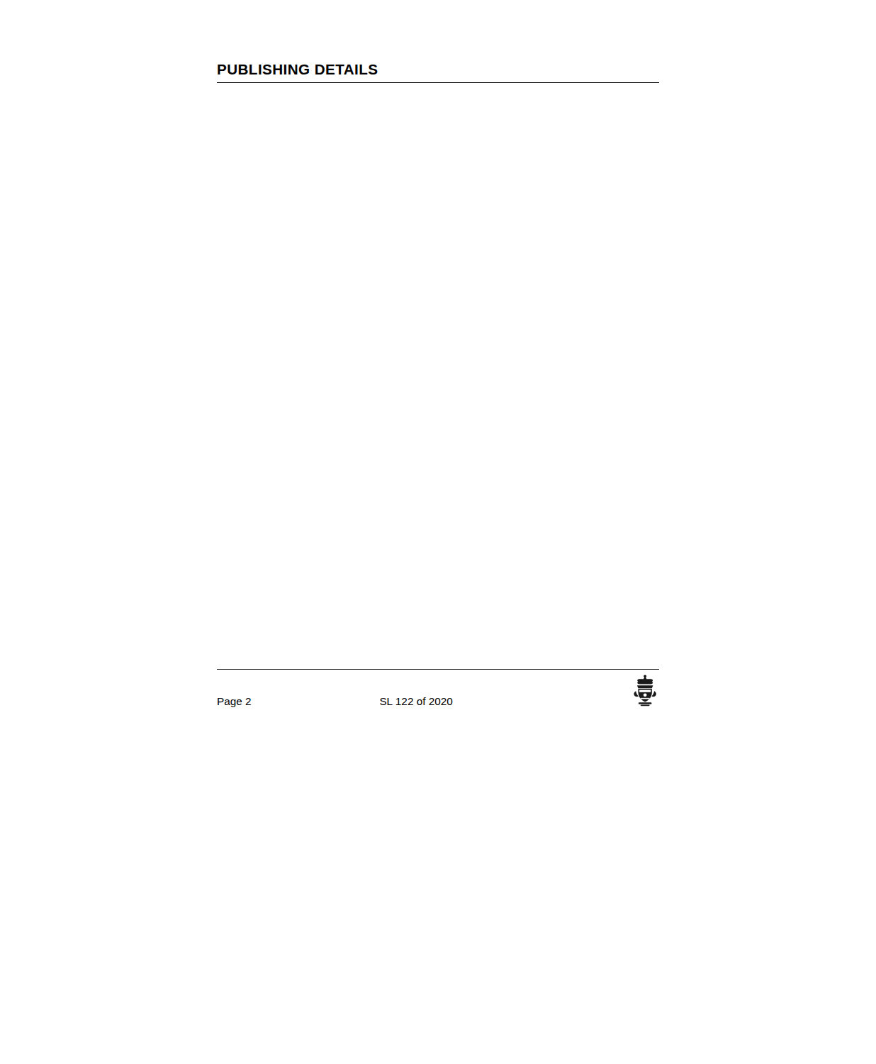PUBLISHING DETAILS
Page 2
SL 122 of 2020